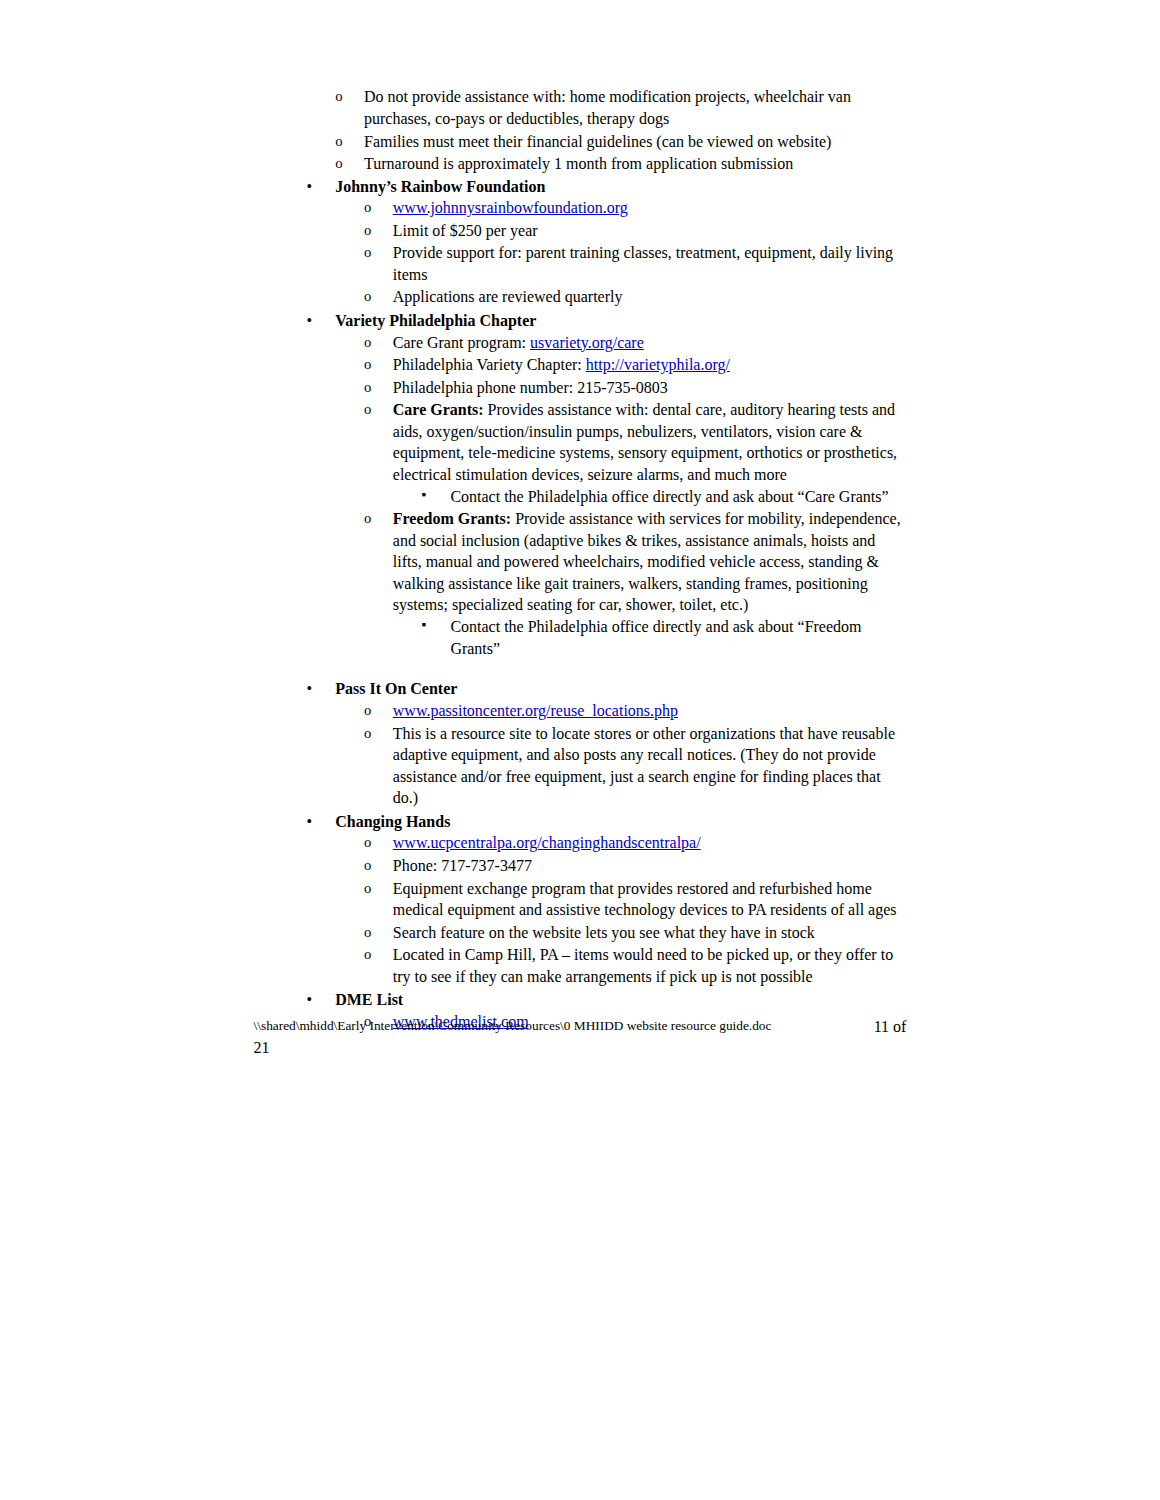Do not provide assistance with: home modification projects, wheelchair van purchases, co-pays or deductibles, therapy dogs
Families must meet their financial guidelines (can be viewed on website)
Turnaround is approximately 1 month from application submission
Johnny’s Rainbow Foundation
www.johnnysrainbowfoundation.org
Limit of $250 per year
Provide support for: parent training classes, treatment, equipment, daily living items
Applications are reviewed quarterly
Variety Philadelphia Chapter
Care Grant program: usvariety.org/care
Philadelphia Variety Chapter: http://varietyphila.org/
Philadelphia phone number: 215-735-0803
Care Grants: Provides assistance with: dental care, auditory hearing tests and aids, oxygen/suction/insulin pumps, nebulizers, ventilators, vision care & equipment, tele-medicine systems, sensory equipment, orthotics or prosthetics, electrical stimulation devices, seizure alarms, and much more
Contact the Philadelphia office directly and ask about “Care Grants”
Freedom Grants: Provide assistance with services for mobility, independence, and social inclusion (adaptive bikes & trikes, assistance animals, hoists and lifts, manual and powered wheelchairs, modified vehicle access, standing & walking assistance like gait trainers, walkers, standing frames, positioning systems; specialized seating for car, shower, toilet, etc.)
Contact the Philadelphia office directly and ask about “Freedom Grants”
Pass It On Center
www.passitoncenter.org/reuse_locations.php
This is a resource site to locate stores or other organizations that have reusable adaptive equipment, and also posts any recall notices. (They do not provide assistance and/or free equipment, just a search engine for finding places that do.)
Changing Hands
www.ucpcentralpa.org/changinghandscentralpa/
Phone: 717-737-3477
Equipment exchange program that provides restored and refurbished home medical equipment and assistive technology devices to PA residents of all ages
Search feature on the website lets you see what they have in stock
Located in Camp Hill, PA – items would need to be picked up, or they offer to try to see if they can make arrangements if pick up is not possible
DME List
www.thedmelist.com
11 of \\shared\mhidd\Early Intervention\Community Resources\0 MHIIDD website resource guide.doc 21